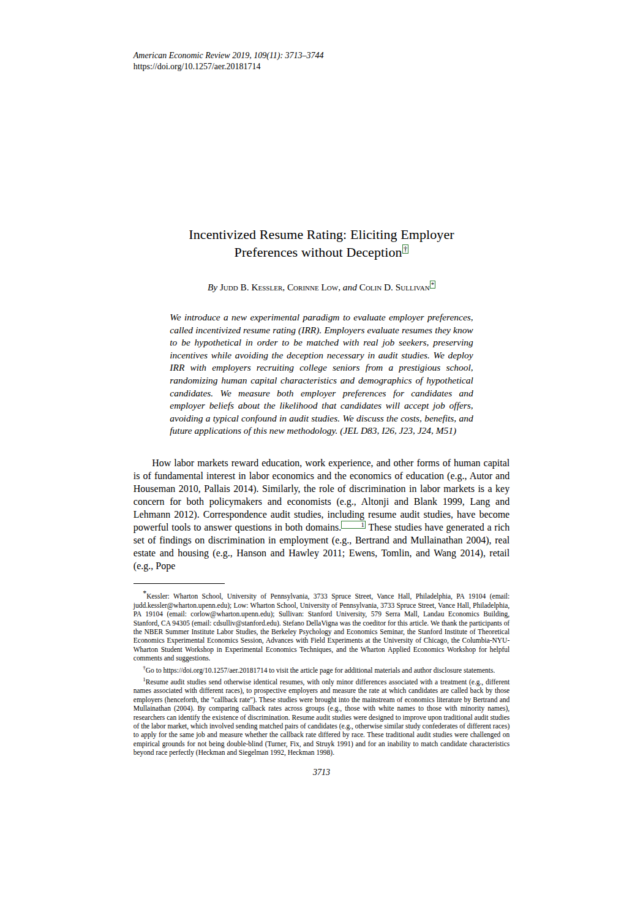American Economic Review 2019, 109(11): 3713–3744
https://doi.org/10.1257/aer.20181714
Incentivized Resume Rating: Eliciting Employer
Preferences without Deception†
By Judd B. Kessler, Corinne Low, and Colin D. Sullivan*
We introduce a new experimental paradigm to evaluate employer preferences, called incentivized resume rating (IRR). Employers evaluate resumes they know to be hypothetical in order to be matched with real job seekers, preserving incentives while avoiding the deception necessary in audit studies. We deploy IRR with employers recruiting college seniors from a prestigious school, randomizing human capital characteristics and demographics of hypothetical candidates. We measure both employer preferences for candidates and employer beliefs about the likelihood that candidates will accept job offers, avoiding a typical confound in audit studies. We discuss the costs, benefits, and future applications of this new methodology. (JEL D83, I26, J23, J24, M51)
How labor markets reward education, work experience, and other forms of human capital is of fundamental interest in labor economics and the economics of education (e.g., Autor and Houseman 2010, Pallais 2014). Similarly, the role of discrimination in labor markets is a key concern for both policymakers and economists (e.g., Altonji and Blank 1999, Lang and Lehmann 2012). Correspondence audit studies, including resume audit studies, have become powerful tools to answer questions in both domains.1 These studies have generated a rich set of findings on discrimination in employment (e.g., Bertrand and Mullainathan 2004), real estate and housing (e.g., Hanson and Hawley 2011; Ewens, Tomlin, and Wang 2014), retail (e.g., Pope
*Kessler: Wharton School, University of Pennsylvania, 3733 Spruce Street, Vance Hall, Philadelphia, PA 19104 (email: judd.kessler@wharton.upenn.edu); Low: Wharton School, University of Pennsylvania, 3733 Spruce Street, Vance Hall, Philadelphia, PA 19104 (email: corlow@wharton.upenn.edu); Sullivan: Stanford University, 579 Serra Mall, Landau Economics Building, Stanford, CA 94305 (email: cdsulliv@stanford.edu). Stefano DellaVigna was the coeditor for this article. We thank the participants of the NBER Summer Institute Labor Studies, the Berkeley Psychology and Economics Seminar, the Stanford Institute of Theoretical Economics Experimental Economics Session, Advances with Field Experiments at the University of Chicago, the Columbia-NYU-Wharton Student Workshop in Experimental Economics Techniques, and the Wharton Applied Economics Workshop for helpful comments and suggestions.
†Go to https://doi.org/10.1257/aer.20181714 to visit the article page for additional materials and author disclosure statements.
1Resume audit studies send otherwise identical resumes, with only minor differences associated with a treatment (e.g., different names associated with different races), to prospective employers and measure the rate at which candidates are called back by those employers (henceforth, the "callback rate"). These studies were brought into the mainstream of economics literature by Bertrand and Mullainathan (2004). By comparing callback rates across groups (e.g., those with white names to those with minority names), researchers can identify the existence of discrimination. Resume audit studies were designed to improve upon traditional audit studies of the labor market, which involved sending matched pairs of candidates (e.g., otherwise similar study confederates of different races) to apply for the same job and measure whether the callback rate differed by race. These traditional audit studies were challenged on empirical grounds for not being double-blind (Turner, Fix, and Struyk 1991) and for an inability to match candidate characteristics beyond race perfectly (Heckman and Siegelman 1992, Heckman 1998).
3713